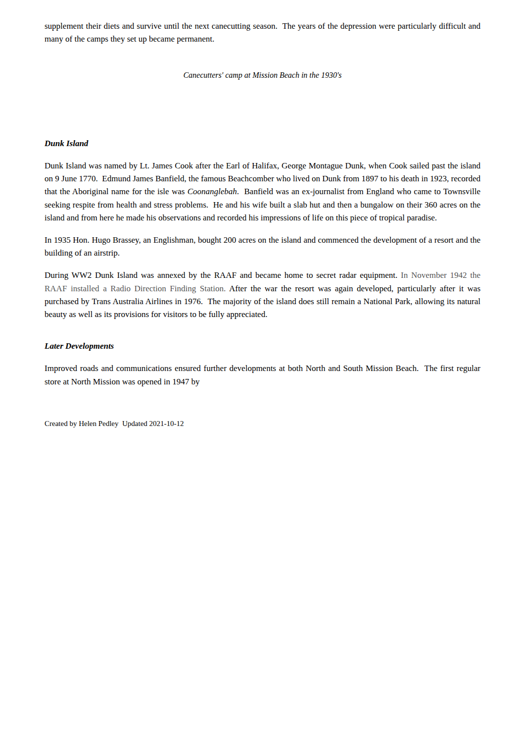supplement their diets and survive until the next canecutting season. The years of the depression were particularly difficult and many of the camps they set up became permanent.
Canecutters' camp at Mission Beach in the 1930's
Dunk Island
Dunk Island was named by Lt. James Cook after the Earl of Halifax, George Montague Dunk, when Cook sailed past the island on 9 June 1770. Edmund James Banfield, the famous Beachcomber who lived on Dunk from 1897 to his death in 1923, recorded that the Aboriginal name for the isle was Coonanglebah. Banfield was an ex-journalist from England who came to Townsville seeking respite from health and stress problems. He and his wife built a slab hut and then a bungalow on their 360 acres on the island and from here he made his observations and recorded his impressions of life on this piece of tropical paradise.
In 1935 Hon. Hugo Brassey, an Englishman, bought 200 acres on the island and commenced the development of a resort and the building of an airstrip.
During WW2 Dunk Island was annexed by the RAAF and became home to secret radar equipment. In November 1942 the RAAF installed a Radio Direction Finding Station. After the war the resort was again developed, particularly after it was purchased by Trans Australia Airlines in 1976. The majority of the island does still remain a National Park, allowing its natural beauty as well as its provisions for visitors to be fully appreciated.
Later Developments
Improved roads and communications ensured further developments at both North and South Mission Beach. The first regular store at North Mission was opened in 1947 by
Created by Helen Pedley Updated 2021-10-12